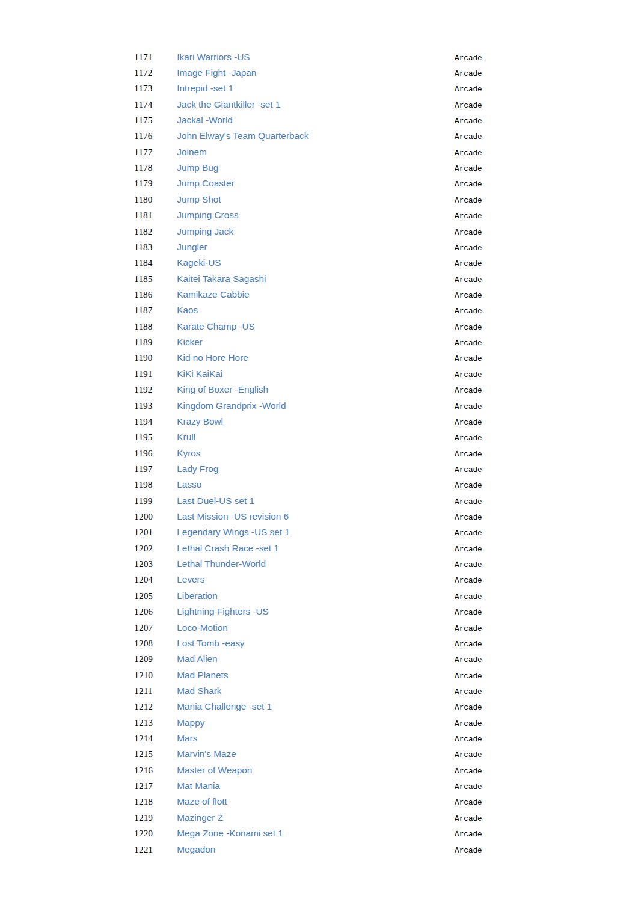| 1171 | Ikari Warriors -US | Arcade |
| 1172 | Image Fight -Japan | Arcade |
| 1173 | Intrepid -set 1 | Arcade |
| 1174 | Jack the Giantkiller -set 1 | Arcade |
| 1175 | Jackal -World | Arcade |
| 1176 | John Elway's Team Quarterback | Arcade |
| 1177 | Joinem | Arcade |
| 1178 | Jump Bug | Arcade |
| 1179 | Jump Coaster | Arcade |
| 1180 | Jump Shot | Arcade |
| 1181 | Jumping Cross | Arcade |
| 1182 | Jumping Jack | Arcade |
| 1183 | Jungler | Arcade |
| 1184 | Kageki-US | Arcade |
| 1185 | Kaitei Takara Sagashi | Arcade |
| 1186 | Kamikaze Cabbie | Arcade |
| 1187 | Kaos | Arcade |
| 1188 | Karate Champ -US | Arcade |
| 1189 | Kicker | Arcade |
| 1190 | Kid no Hore Hore | Arcade |
| 1191 | KiKi KaiKai | Arcade |
| 1192 | King of Boxer -English | Arcade |
| 1193 | Kingdom Grandprix -World | Arcade |
| 1194 | Krazy Bowl | Arcade |
| 1195 | Krull | Arcade |
| 1196 | Kyros | Arcade |
| 1197 | Lady Frog | Arcade |
| 1198 | Lasso | Arcade |
| 1199 | Last Duel-US set 1 | Arcade |
| 1200 | Last Mission -US revision 6 | Arcade |
| 1201 | Legendary Wings -US set 1 | Arcade |
| 1202 | Lethal Crash Race -set 1 | Arcade |
| 1203 | Lethal Thunder-World | Arcade |
| 1204 | Levers | Arcade |
| 1205 | Liberation | Arcade |
| 1206 | Lightning Fighters -US | Arcade |
| 1207 | Loco-Motion | Arcade |
| 1208 | Lost Tomb -easy | Arcade |
| 1209 | Mad Alien | Arcade |
| 1210 | Mad Planets | Arcade |
| 1211 | Mad Shark | Arcade |
| 1212 | Mania Challenge -set 1 | Arcade |
| 1213 | Mappy | Arcade |
| 1214 | Mars | Arcade |
| 1215 | Marvin's Maze | Arcade |
| 1216 | Master of Weapon | Arcade |
| 1217 | Mat Mania | Arcade |
| 1218 | Maze of flott | Arcade |
| 1219 | Mazinger Z | Arcade |
| 1220 | Mega Zone -Konami set 1 | Arcade |
| 1221 | Megadon | Arcade |